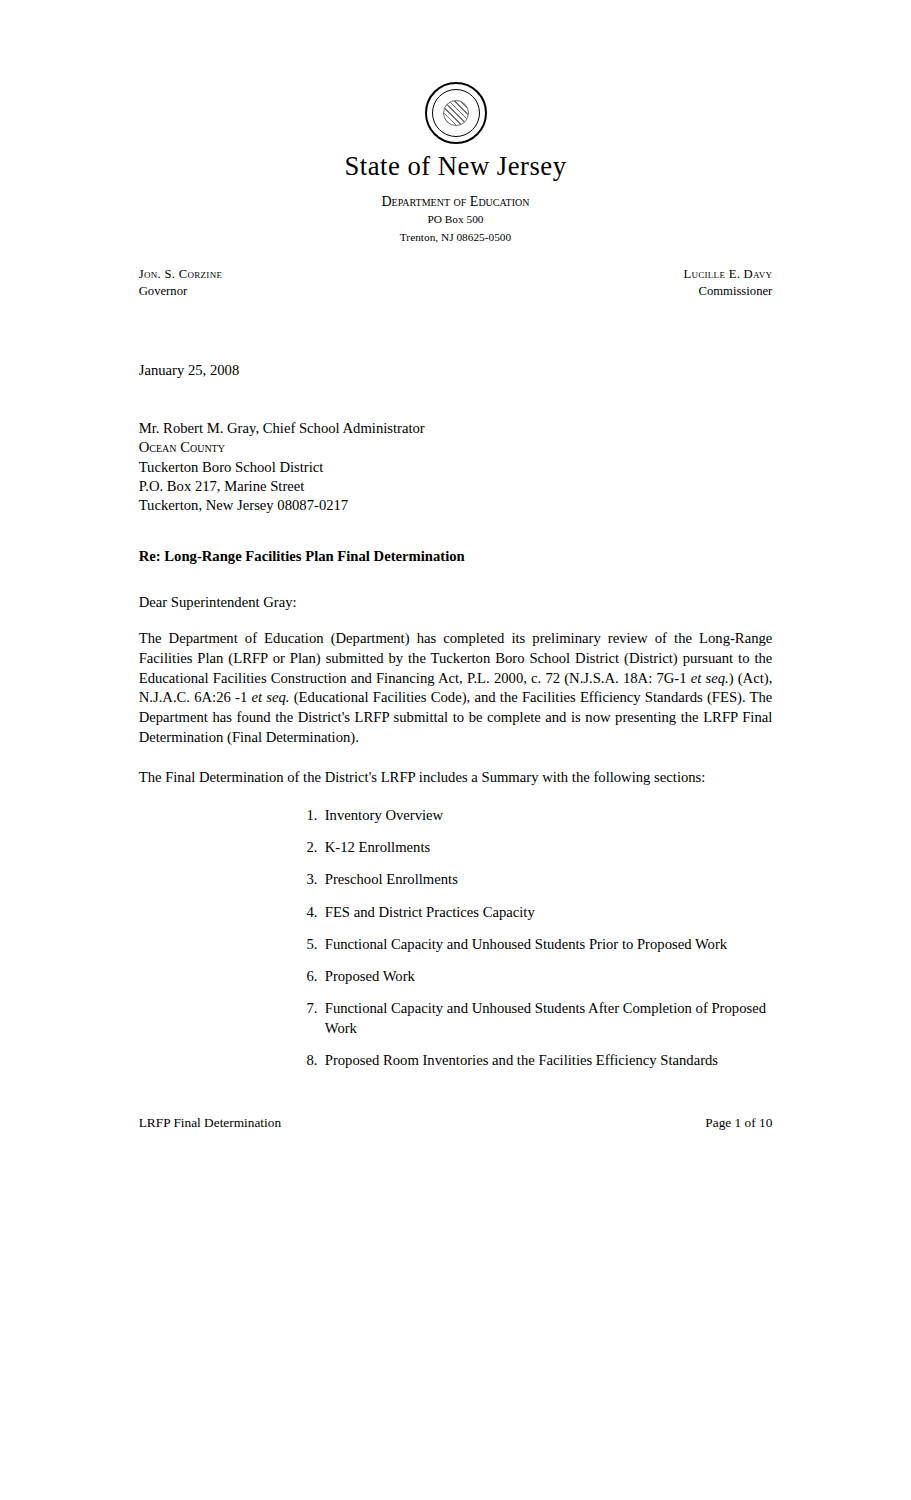State of New Jersey
Department of Education
PO Box 500
Trenton, NJ 08625-0500
| Jon. S. Corzine Governor | Lucille E. Davy Commissioner |
January 25, 2008
Mr. Robert M. Gray, Chief School Administrator
Ocean County
Tuckerton Boro School District
P.O. Box 217, Marine Street
Tuckerton, New Jersey 08087-0217
Re: Long-Range Facilities Plan Final Determination
Dear Superintendent Gray:
The Department of Education (Department) has completed its preliminary review of the Long-Range Facilities Plan (LRFP or Plan) submitted by the Tuckerton Boro School District (District) pursuant to the Educational Facilities Construction and Financing Act, P.L. 2000, c. 72 (N.J.S.A. 18A: 7G-1 et seq.) (Act), N.J.A.C. 6A:26 -1 et seq. (Educational Facilities Code), and the Facilities Efficiency Standards (FES). The Department has found the District's LRFP submittal to be complete and is now presenting the LRFP Final Determination (Final Determination).
The Final Determination of the District's LRFP includes a Summary with the following sections:
Inventory Overview
K-12 Enrollments
Preschool Enrollments
FES and District Practices Capacity
Functional Capacity and Unhoused Students Prior to Proposed Work
Proposed Work
Functional Capacity and Unhoused Students After Completion of Proposed Work
Proposed Room Inventories and the Facilities Efficiency Standards
LRFP Final Determination
Page 1 of 10